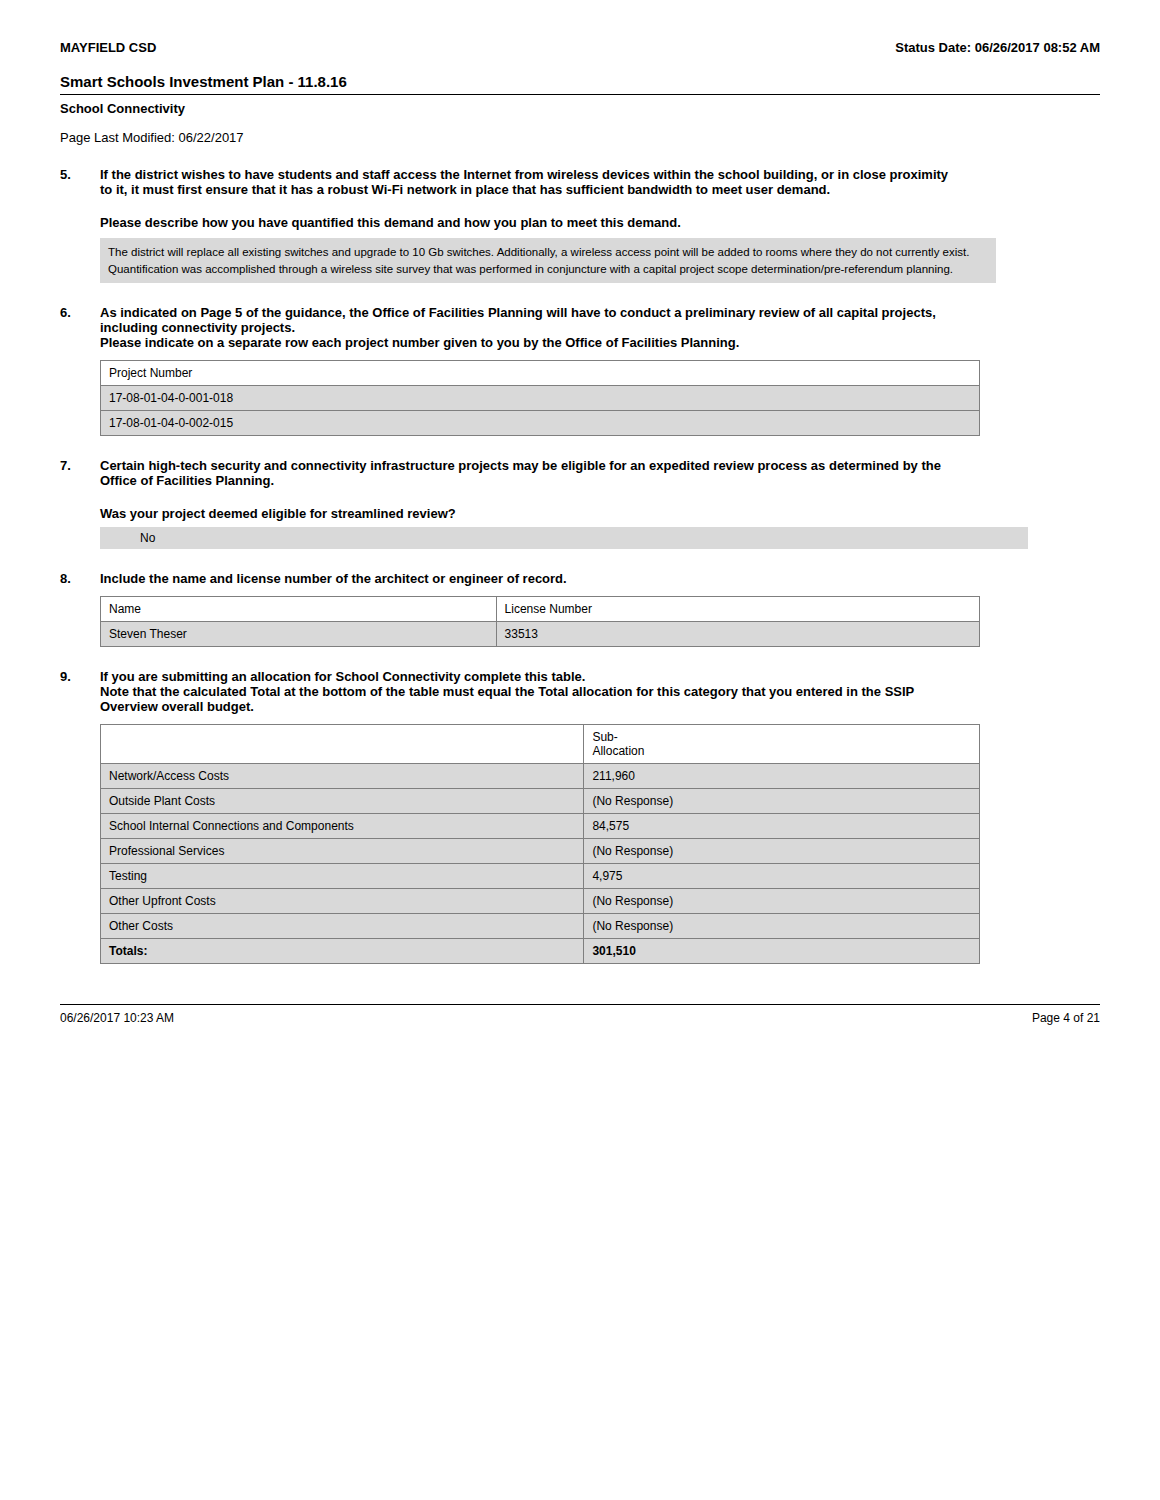MAYFIELD CSD
Status Date: 06/26/2017 08:52 AM
Smart Schools Investment Plan - 11.8.16
School Connectivity
Page Last Modified: 06/22/2017
5.
If the district wishes to have students and staff access the Internet from wireless devices within the school building, or in close proximity to it, it must first ensure that it has a robust Wi-Fi network in place that has sufficient bandwidth to meet user demand.
Please describe how you have quantified this demand and how you plan to meet this demand.
The district will replace all existing switches and upgrade to 10 Gb switches. Additionally, a wireless access point will be added to rooms where they do not currently exist. Quantification was accomplished through a wireless site survey that was performed in conjuncture with a capital project scope determination/pre-referendum planning.
6.
As indicated on Page 5 of the guidance, the Office of Facilities Planning will have to conduct a preliminary review of all capital projects, including connectivity projects.
Please indicate on a separate row each project number given to you by the Office of Facilities Planning.
| Project Number |
| --- |
| 17-08-01-04-0-001-018 |
| 17-08-01-04-0-002-015 |
7.
Certain high-tech security and connectivity infrastructure projects may be eligible for an expedited review process as determined by the Office of Facilities Planning.
Was your project deemed eligible for streamlined review?
No
8.
Include the name and license number of the architect or engineer of record.
| Name | License Number |
| --- | --- |
| Steven Theser | 33513 |
9.
If you are submitting an allocation for School Connectivity complete this table.
Note that the calculated Total at the bottom of the table must equal the Total allocation for this category that you entered in the SSIP Overview overall budget.
| | Sub- Allocation |
| Network/Access Costs | 211,960 |
| Outside Plant Costs | (No Response) |
| School Internal Connections and Components | 84,575 |
| Professional Services | (No Response) |
| Testing | 4,975 |
| Other Upfront Costs | (No Response) |
| Other Costs | (No Response) |
| Totals: | 301,510 |
06/26/2017 10:23 AM
Page 4 of 21